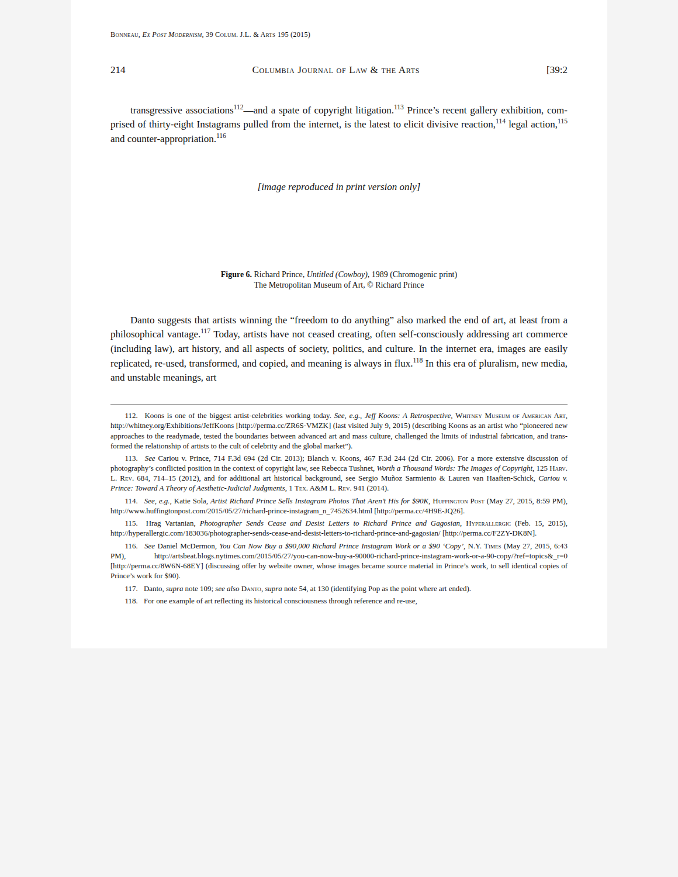Bonneau, Ex Post Modernism, 39 Colum. J.L. & Arts 195 (2015)
214 Columbia Journal of Law & the Arts [39:2
transgressive associations112—and a spate of copyright litigation.113 Prince’s recent gallery exhibition, comprised of thirty-eight Instagrams pulled from the internet, is the latest to elicit divisive reaction,114 legal action,115 and counter-appropriation.116
[image reproduced in print version only]
Figure 6. Richard Prince, Untitled (Cowboy), 1989 (Chromogenic print)
The Metropolitan Museum of Art, © Richard Prince
Danto suggests that artists winning the “freedom to do anything” also marked the end of art, at least from a philosophical vantage.117 Today, artists have not ceased creating, often self-consciously addressing art commerce (including law), art history, and all aspects of society, politics, and culture. In the internet era, images are easily replicated, re-used, transformed, and copied, and meaning is always in flux.118 In this era of pluralism, new media, and unstable meanings, art
112. Koons is one of the biggest artist-celebrities working today. See, e.g., Jeff Koons: A Retrospective, Whitney Museum of American Art, http://whitney.org/Exhibitions/JeffKoons [http://perma.cc/ZR6S-VMZK] (last visited July 9, 2015) (describing Koons as an artist who “pioneered new approaches to the readymade, tested the boundaries between advanced art and mass culture, challenged the limits of industrial fabrication, and transformed the relationship of artists to the cult of celebrity and the global market”).
113. See Cariou v. Prince, 714 F.3d 694 (2d Cir. 2013); Blanch v. Koons, 467 F.3d 244 (2d Cir. 2006). For a more extensive discussion of photography’s conflicted position in the context of copyright law, see Rebecca Tushnet, Worth a Thousand Words: The Images of Copyright, 125 Harv. L. Rev. 684, 714–15 (2012), and for additional art historical background, see Sergio Muñoz Sarmiento & Lauren van Haaften-Schick, Cariou v. Prince: Toward A Theory of Aesthetic-Judicial Judgments, 1 Tex. A&M L. Rev. 941 (2014).
114. See, e.g., Katie Sola, Artist Richard Prince Sells Instagram Photos That Aren’t His for $90K, Huffington Post (May 27, 2015, 8:59 PM), http://www.huffingtonpost.com/2015/05/27/richard-prince-instagram_n_7452634.html [http://perma.cc/4H9E-JQ26].
115. Hrag Vartanian, Photographer Sends Cease and Desist Letters to Richard Prince and Gagosian, Hyperallergic (Feb. 15, 2015), http://hyperallergic.com/183036/photographer-sends-cease-and-desist-letters-to-richard-prince-and-gagosian/ [http://perma.cc/F2ZY-DK8N].
116. See Daniel McDermon, You Can Now Buy a $90,000 Richard Prince Instagram Work or a $90 ‘Copy’, N.Y. Times (May 27, 2015, 6:43 PM), http://artsbeat.blogs.nytimes.com/2015/05/27/you-can-now-buy-a-90000-richard-prince-instagram-work-or-a-90-copy/?ref=topics&_r=0 [http://perma.cc/8W6N-68EY] (discussing offer by website owner, whose images became source material in Prince’s work, to sell identical copies of Prince’s work for $90).
117. Danto, supra note 109; see also Danto, supra note 54, at 130 (identifying Pop as the point where art ended).
118. For one example of art reflecting its historical consciousness through reference and re-use,